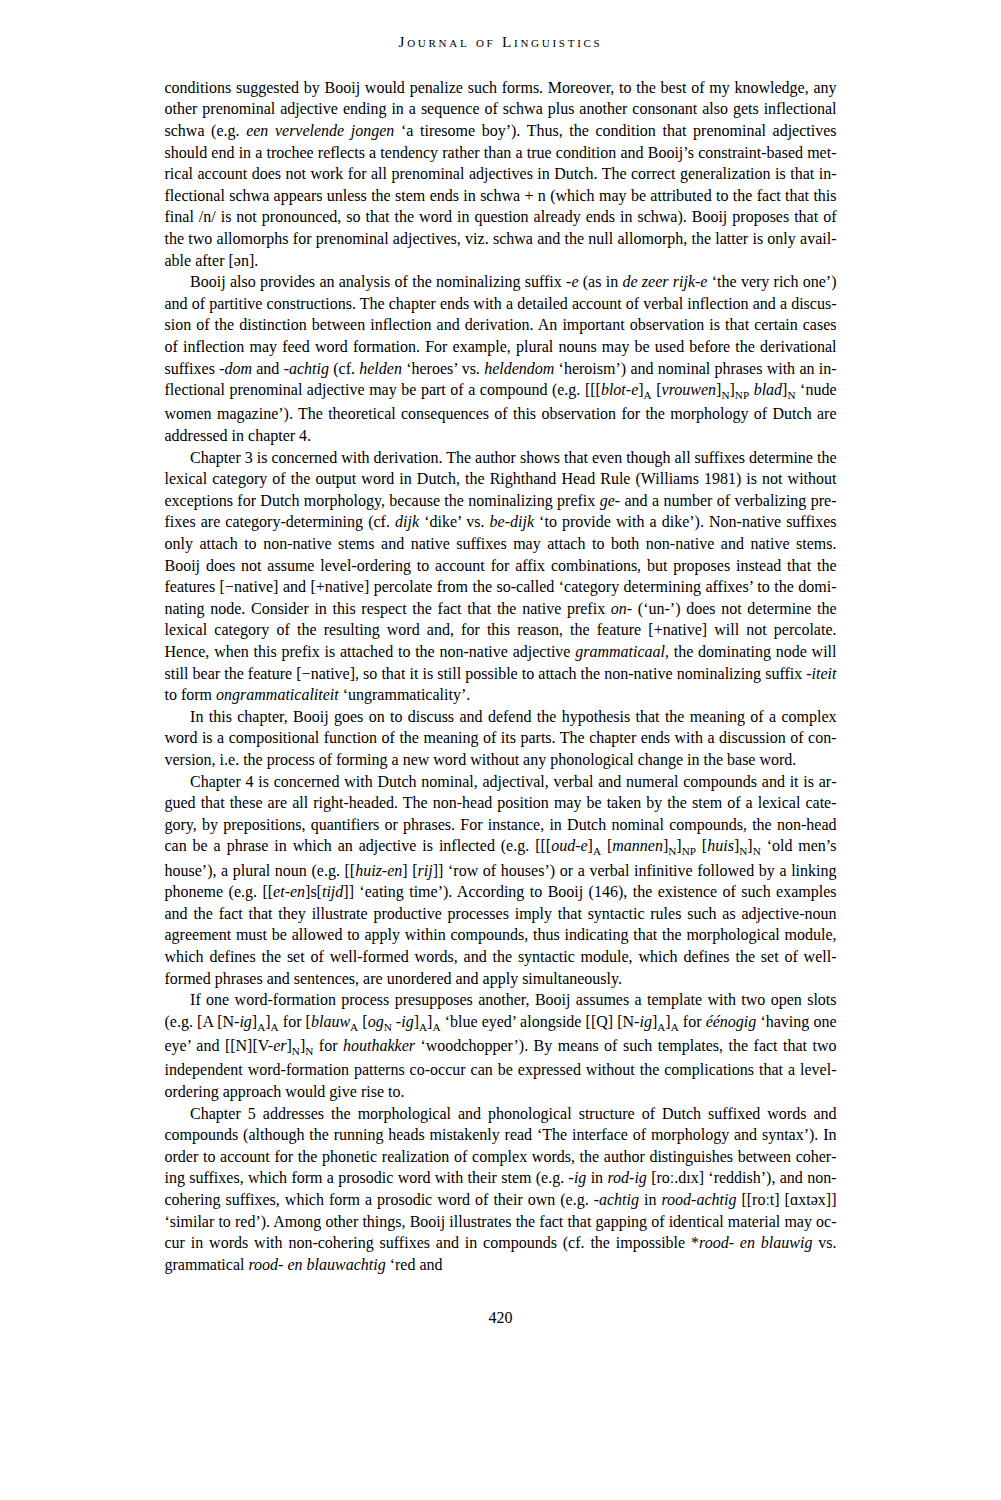Journal of Linguistics
conditions suggested by Booij would penalize such forms. Moreover, to the best of my knowledge, any other prenominal adjective ending in a sequence of schwa plus another consonant also gets inflectional schwa (e.g. een vervelende jongen ‘a tiresome boy’). Thus, the condition that prenominal adjectives should end in a trochee reflects a tendency rather than a true condition and Booij’s constraint-based metrical account does not work for all prenominal adjectives in Dutch. The correct generalization is that inflectional schwa appears unless the stem ends in schwa + n (which may be attributed to the fact that this final /n/ is not pronounced, so that the word in question already ends in schwa). Booij proposes that of the two allomorphs for prenominal adjectives, viz. schwa and the null allomorph, the latter is only available after [ən].
Booij also provides an analysis of the nominalizing suffix -e (as in de zeer rijk-e ‘the very rich one’) and of partitive constructions. The chapter ends with a detailed account of verbal inflection and a discussion of the distinction between inflection and derivation. An important observation is that certain cases of inflection may feed word formation. For example, plural nouns may be used before the derivational suffixes -dom and -achtig (cf. helden ‘heroes’ vs. heldendom ‘heroism’) and nominal phrases with an inflectional prenominal adjective may be part of a compound (e.g. [[[blot-e]A [vrouwen]N]NP blad]N ‘nude women magazine’). The theoretical consequences of this observation for the morphology of Dutch are addressed in chapter 4.
Chapter 3 is concerned with derivation. The author shows that even though all suffixes determine the lexical category of the output word in Dutch, the Righthand Head Rule (Williams 1981) is not without exceptions for Dutch morphology, because the nominalizing prefix ge- and a number of verbalizing prefixes are category-determining (cf. dijk ‘dike’ vs. be-dijk ‘to provide with a dike’). Non-native suffixes only attach to non-native stems and native suffixes may attach to both non-native and native stems. Booij does not assume level-ordering to account for affix combinations, but proposes instead that the features [−native] and [+native] percolate from the so-called ‘category determining affixes’ to the dominating node. Consider in this respect the fact that the native prefix on- (‘un-’) does not determine the lexical category of the resulting word and, for this reason, the feature [+native] will not percolate. Hence, when this prefix is attached to the non-native adjective grammaticaal, the dominating node will still bear the feature [−native], so that it is still possible to attach the non-native nominalizing suffix -iteit to form ongrammaticaliteit ‘ungrammaticality’.
In this chapter, Booij goes on to discuss and defend the hypothesis that the meaning of a complex word is a compositional function of the meaning of its parts. The chapter ends with a discussion of conversion, i.e. the process of forming a new word without any phonological change in the base word.
Chapter 4 is concerned with Dutch nominal, adjectival, verbal and numeral compounds and it is argued that these are all right-headed. The non-head position may be taken by the stem of a lexical category, by prepositions, quantifiers or phrases. For instance, in Dutch nominal compounds, the non-head can be a phrase in which an adjective is inflected (e.g. [[[oud-e]A [mannen]N]NP [huis]N]N ‘old men’s house’), a plural noun (e.g. [[huiz-en] [rij]] ‘row of houses’) or a verbal infinitive followed by a linking phoneme (e.g. [[et-en]s[tijd]] ‘eating time’). According to Booij (146), the existence of such examples and the fact that they illustrate productive processes imply that syntactic rules such as adjective-noun agreement must be allowed to apply within compounds, thus indicating that the morphological module, which defines the set of well-formed words, and the syntactic module, which defines the set of well-formed phrases and sentences, are unordered and apply simultaneously.
If one word-formation process presupposes another, Booij assumes a template with two open slots (e.g. [A [N-ig]A]A for [blauwA [ogN -ig]A]A ‘blue eyed’ alongside [[Q] [N-ig]A]A for éénogig ‘having one eye’ and [[N][V-er]N]N for houthakker ‘woodchopper’). By means of such templates, the fact that two independent word-formation patterns co-occur can be expressed without the complications that a level-ordering approach would give rise to.
Chapter 5 addresses the morphological and phonological structure of Dutch suffixed words and compounds (although the running heads mistakenly read ‘The interface of morphology and syntax’). In order to account for the phonetic realization of complex words, the author distinguishes between cohering suffixes, which form a prosodic word with their stem (e.g. -ig in rod-ig [roː.dɪx] ‘reddish’), and non-cohering suffixes, which form a prosodic word of their own (e.g. -achtig in rood-achtig [[roːt] [ɑxtəx]] ‘similar to red’). Among other things, Booij illustrates the fact that gapping of identical material may occur in words with non-cohering suffixes and in compounds (cf. the impossible *rood- en blauwig vs. grammatical rood- en blauwachtig ‘red and
420